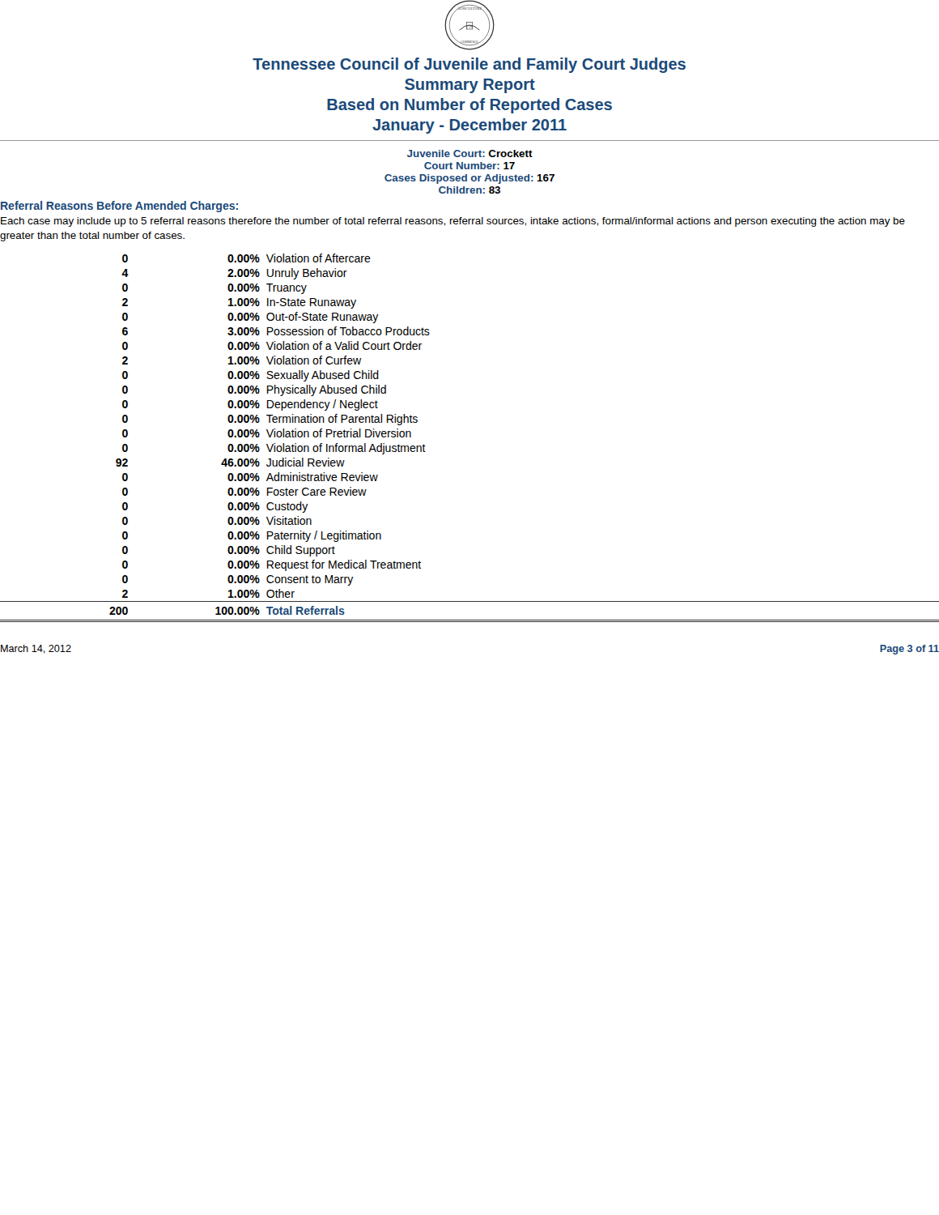Tennessee Council of Juvenile and Family Court Judges
Summary Report
Based on Number of Reported Cases
January - December 2011
Juvenile Court: Crockett
Court Number: 17
Cases Disposed or Adjusted: 167
Children: 83
Referral Reasons Before Amended Charges:
Each case may include up to 5 referral reasons therefore the number of total referral reasons, referral sources, intake actions, formal/informal actions and person executing the action may be greater than the total number of cases.
| 0 | 0.00% | Violation of Aftercare |
| 4 | 2.00% | Unruly Behavior |
| 0 | 0.00% | Truancy |
| 2 | 1.00% | In-State Runaway |
| 0 | 0.00% | Out-of-State Runaway |
| 6 | 3.00% | Possession of Tobacco Products |
| 0 | 0.00% | Violation of a Valid Court Order |
| 2 | 1.00% | Violation of Curfew |
| 0 | 0.00% | Sexually Abused Child |
| 0 | 0.00% | Physically Abused Child |
| 0 | 0.00% | Dependency / Neglect |
| 0 | 0.00% | Termination of Parental Rights |
| 0 | 0.00% | Violation of Pretrial Diversion |
| 0 | 0.00% | Violation of Informal Adjustment |
| 92 | 46.00% | Judicial Review |
| 0 | 0.00% | Administrative Review |
| 0 | 0.00% | Foster Care Review |
| 0 | 0.00% | Custody |
| 0 | 0.00% | Visitation |
| 0 | 0.00% | Paternity / Legitimation |
| 0 | 0.00% | Child Support |
| 0 | 0.00% | Request for Medical Treatment |
| 0 | 0.00% | Consent to Marry |
| 2 | 1.00% | Other |
| 200 | 100.00% | Total Referrals |
March 14, 2012
Page 3 of 11